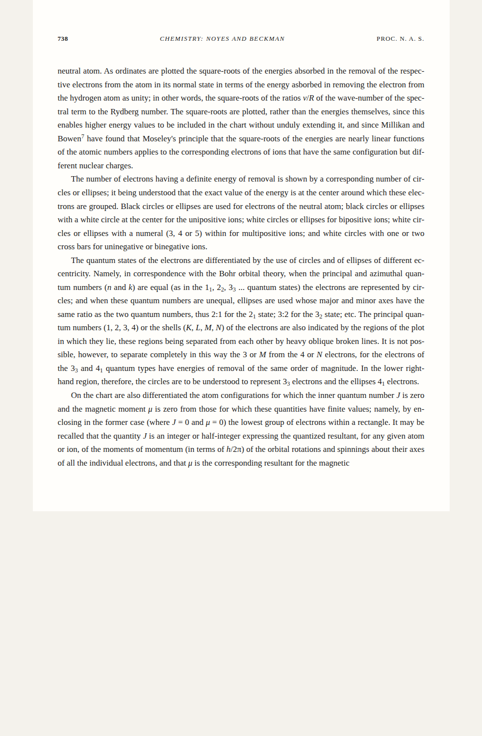738 Chemistry: Noyes and Beckman Proc. N. A. S.
neutral atom. As ordinates are plotted the square-roots of the energies absorbed in the removal of the respective electrons from the atom in its normal state in terms of the energy asborbed in removing the electron from the hydrogen atom as unity; in other words, the square-roots of the ratios ν/R of the wave-number of the spectral term to the Rydberg number. The square-roots are plotted, rather than the energies themselves, since this enables higher energy values to be included in the chart without unduly extending it, and since Millikan and Bowen7 have found that Moseley's principle that the square-roots of the energies are nearly linear functions of the atomic numbers applies to the corresponding electrons of ions that have the same configuration but different nuclear charges.
The number of electrons having a definite energy of removal is shown by a corresponding number of circles or ellipses; it being understood that the exact value of the energy is at the center around which these electrons are grouped. Black circles or ellipses are used for electrons of the neutral atom; black circles or ellipses with a white circle at the center for the unipositive ions; white circles or ellipses for bipositive ions; white circles or ellipses with a numeral (3, 4 or 5) within for multipositive ions; and white circles with one or two cross bars for uninegative or binegative ions.
The quantum states of the electrons are differentiated by the use of circles and of ellipses of different eccentricity. Namely, in correspondence with the Bohr orbital theory, when the principal and azimuthal quantum numbers (n and k) are equal (as in the 11, 22, 33 ... quantum states) the electrons are represented by circles; and when these quantum numbers are unequal, ellipses are used whose major and minor axes have the same ratio as the two quantum numbers, thus 2:1 for the 21 state; 3:2 for the 32 state; etc. The principal quantum numbers (1, 2, 3, 4) or the shells (K, L, M, N) of the electrons are also indicated by the regions of the plot in which they lie, these regions being separated from each other by heavy oblique broken lines. It is not possible, however, to separate completely in this way the 3 or M from the 4 or N electrons, for the electrons of the 33 and 41 quantum types have energies of removal of the same order of magnitude. In the lower right-hand region, therefore, the circles are to be understood to represent 33 electrons and the ellipses 41 electrons.
On the chart are also differentiated the atom configurations for which the inner quantum number J is zero and the magnetic moment μ is zero from those for which these quantities have finite values; namely, by enclosing in the former case (where J = 0 and μ = 0) the lowest group of electrons within a rectangle. It may be recalled that the quantity J is an integer or half-integer expressing the quantized resultant, for any given atom or ion, of the moments of momentum (in terms of h/2π) of the orbital rotations and spinnings about their axes of all the individual electrons, and that μ is the corresponding resultant for the magnetic